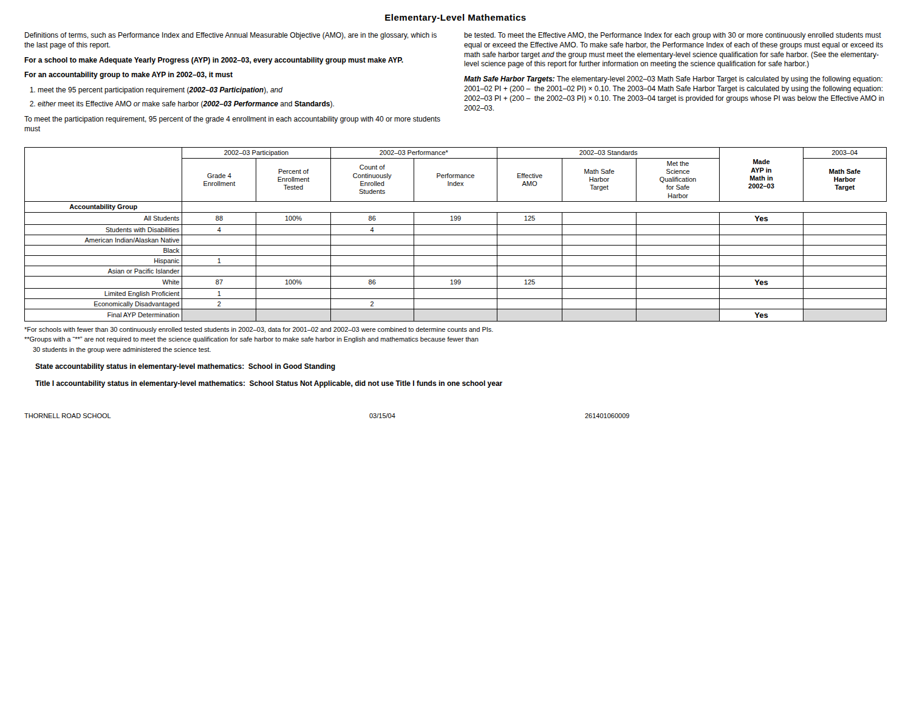Elementary-Level Mathematics
Definitions of terms, such as Performance Index and Effective Annual Measurable Objective (AMO), are in the glossary, which is the last page of this report.
For a school to make Adequate Yearly Progress (AYP) in 2002–03, every accountability group must make AYP.
For an accountability group to make AYP in 2002–03, it must
meet the 95 percent participation requirement (2002–03 Participation), and
either meet its Effective AMO or make safe harbor (2002–03 Performance and Standards).
To meet the participation requirement, 95 percent of the grade 4 enrollment in each accountability group with 40 or more students must
be tested. To meet the Effective AMO, the Performance Index for each group with 30 or more continuously enrolled students must equal or exceed the Effective AMO. To make safe harbor, the Performance Index of each of these groups must equal or exceed its math safe harbor target and the group must meet the elementary-level science qualification for safe harbor. (See the elementary-level science page of this report for further information on meeting the science qualification for safe harbor.)
Math Safe Harbor Targets: The elementary-level 2002–03 Math Safe Harbor Target is calculated by using the following equation: 2001–02 PI + (200 – the 2001–02 PI) × 0.10. The 2003–04 Math Safe Harbor Target is calculated by using the following equation: 2002–03 PI + (200 – the 2002–03 PI) × 0.10. The 2003–04 target is provided for groups whose PI was below the Effective AMO in 2002–03.
| | 2002–03 Participation | 2002–03 Performance* | 2002–03 Standards | Made AYP in Math in 2002–03 | 2003–04 |
| --- | --- | --- | --- | --- | --- |
| Grade 4 Enrollment | Percent of Enrollment Tested | Count of Continuously Enrolled Students | Performance Index | Effective AMO | Math Safe Harbor Target | Met the Science Qualification for Safe Harbor | Math Safe Harbor Target |
| Accountability Group | |
| All Students | 88 | 100% | 86 | 199 | 125 | | | Yes | |
| Students with Disabilities | 4 | | 4 | | | | | | |
| American Indian/Alaskan Native | | | | | | | | | |
| Black | | | | | | | | | |
| Hispanic | 1 | | | | | | | | |
| Asian or Pacific Islander | | | | | | | | | |
| White | 87 | 100% | 86 | 199 | 125 | | | Yes | |
| Limited English Proficient | 1 | | | | | | | | |
| Economically Disadvantaged | 2 | | 2 | | | | | | |
| Final AYP Determination | | | | | | | | Yes | |
*For schools with fewer than 30 continuously enrolled tested students in 2002–03, data for 2001–02 and 2002–03 were combined to determine counts and PIs.
**Groups with a “**” are not required to meet the science qualification for safe harbor to make safe harbor in English and mathematics because fewer than
30 students in the group were administered the science test.
State accountability status in elementary-level mathematics: School in Good Standing
Title I accountability status in elementary-level mathematics: School Status Not Applicable, did not use Title I funds in one school year
THORNELL ROAD SCHOOL
03/15/04
261401060009